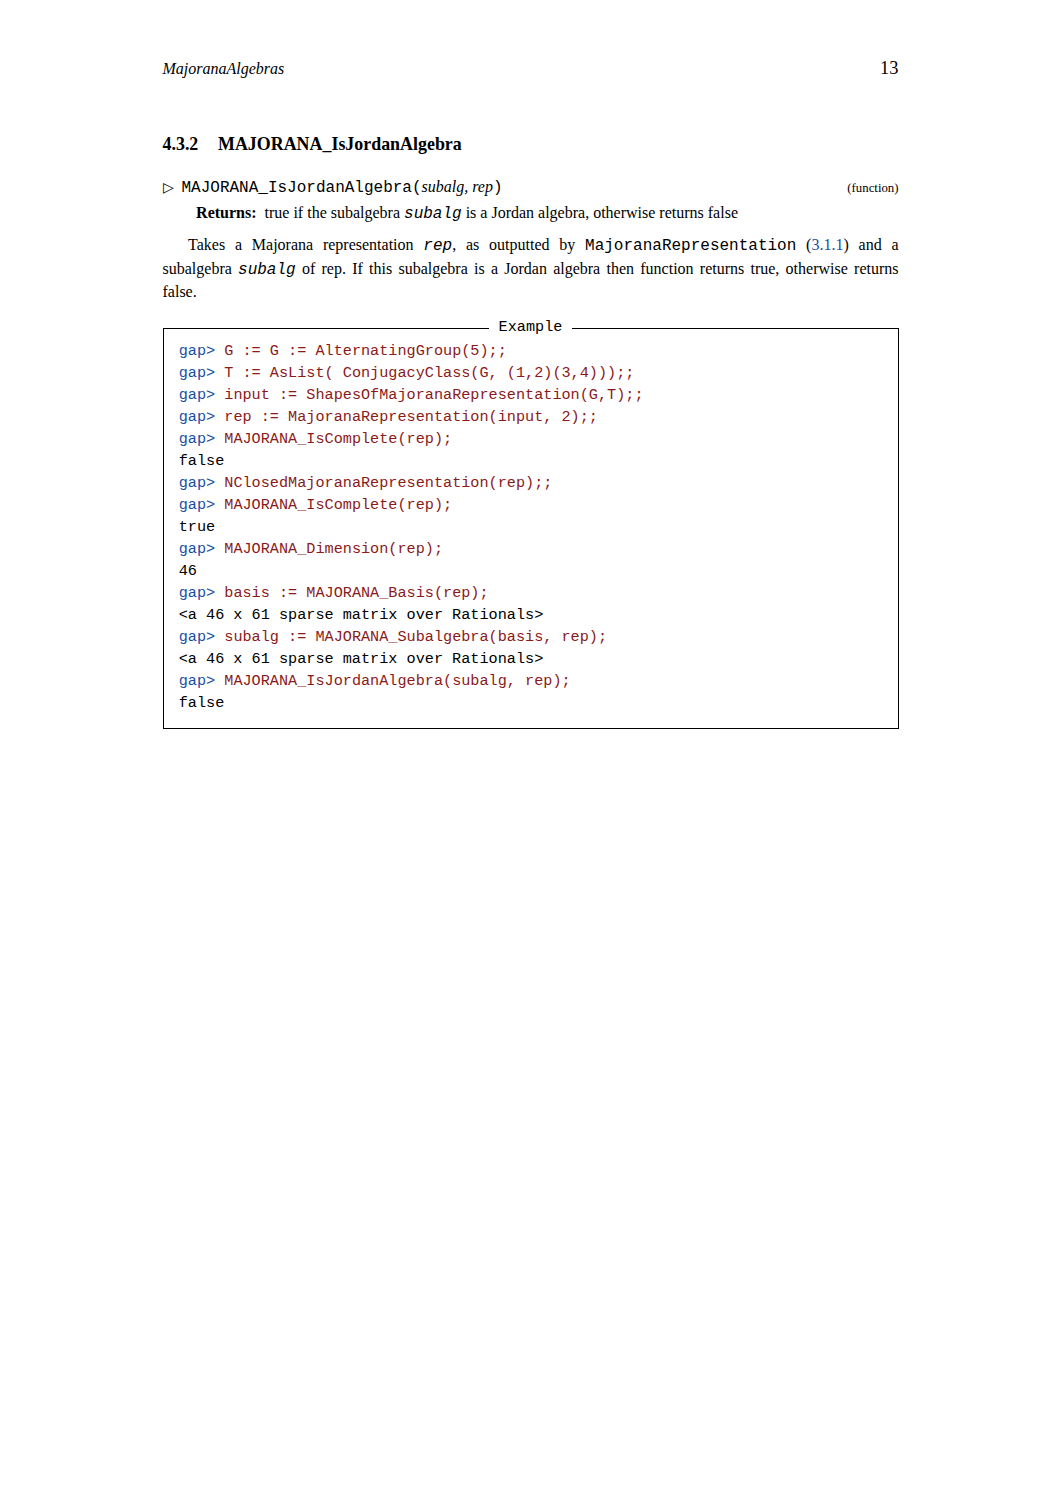MajoranaAlgebras 13
4.3.2 MAJORANA_IsJordanAlgebra
▷ MAJORANA_IsJordanAlgebra(subalg, rep) (function)
Returns: true if the subalgebra subalg is a Jordan algebra, otherwise returns false
Takes a Majorana representation rep, as outputted by MajoranaRepresentation (3.1.1) and a subalgebra subalg of rep. If this subalgebra is a Jordan algebra then function returns true, otherwise returns false.
Example
gap> G := G := AlternatingGroup(5);;
gap> T := AsList( ConjugacyClass(G, (1,2)(3,4)));;
gap> input := ShapesOfMajoranaRepresentation(G,T);;
gap> rep := MajoranaRepresentation(input, 2);;
gap> MAJORANA_IsComplete(rep);
false
gap> NClosedMajoranaRepresentation(rep);;
gap> MAJORANA_IsComplete(rep);
true
gap> MAJORANA_Dimension(rep);
46
gap> basis := MAJORANA_Basis(rep);
<a 46 x 61 sparse matrix over Rationals>
gap> subalg := MAJORANA_Subalgebra(basis, rep);
<a 46 x 61 sparse matrix over Rationals>
gap> MAJORANA_IsJordanAlgebra(subalg, rep);
false